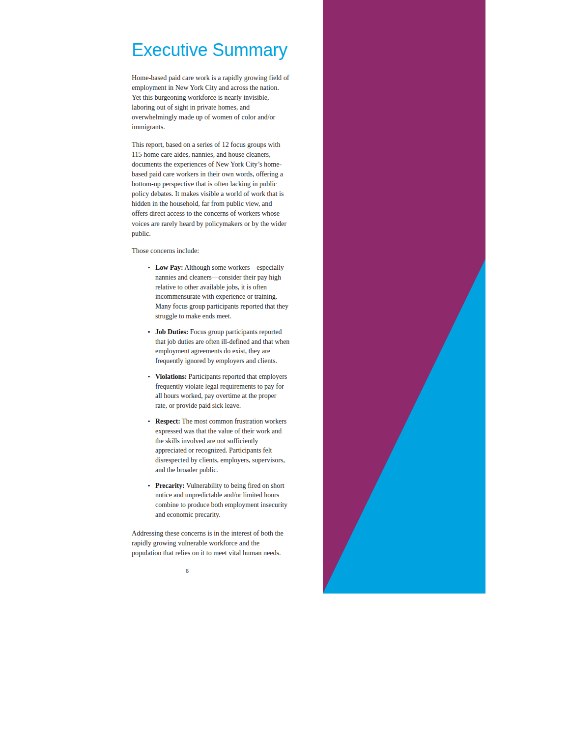Executive Summary
Home-based paid care work is a rapidly growing field of employment in New York City and across the nation. Yet this burgeoning workforce is nearly invisible, laboring out of sight in private homes, and overwhelmingly made up of women of color and/or immigrants.
This report, based on a series of 12 focus groups with 115 home care aides, nannies, and house cleaners, documents the experiences of New York City’s home-based paid care workers in their own words, offering a bottom-up perspective that is often lacking in public policy debates. It makes visible a world of work that is hidden in the household, far from public view, and offers direct access to the concerns of workers whose voices are rarely heard by policymakers or by the wider public.
Those concerns include:
Low Pay: Although some workers—especially nannies and cleaners—consider their pay high relative to other available jobs, it is often incommensurate with experience or training. Many focus group participants reported that they struggle to make ends meet.
Job Duties: Focus group participants reported that job duties are often ill-defined and that when employment agreements do exist, they are frequently ignored by employers and clients.
Violations: Participants reported that employers frequently violate legal requirements to pay for all hours worked, pay overtime at the proper rate, or provide paid sick leave.
Respect: The most common frustration workers expressed was that the value of their work and the skills involved are not sufficiently appreciated or recognized. Participants felt disrespected by clients, employers, supervisors, and the broader public.
Precarity: Vulnerability to being fired on short notice and unpredictable and/or limited hours combine to produce both employment insecurity and economic precarity.
Addressing these concerns is in the interest of both the rapidly growing vulnerable workforce and the population that relies on it to meet vital human needs.
6